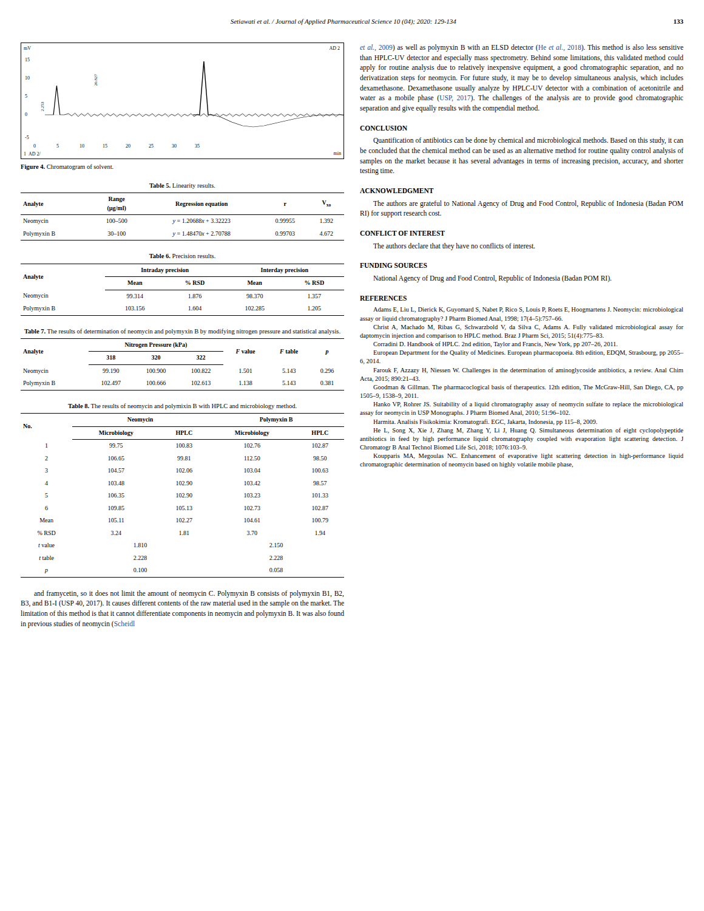Setiawati et al. / Journal of Applied Pharmaceutical Science 10 (04); 2020: 129-134
133
mV
AD 2
15
10
5
0
-5
2.253
20.827
0
5
10
15
20
25
30
35
min
1 AD 2/
Figure 4. Chromatogram of solvent.
Table 5. Linearity results.
| Analyte | Range (µg/ml) | Regression equation | r | V xo |
| --- | --- | --- | --- | --- |
| Neomycin | 100–500 | y = 1.20688 x + 3.32223 | 0.99955 | 1.392 |
| Polymyxin B | 30–100 | y = 1.48470 x + 2.70788 | 0.99703 | 4.672 |
Table 6. Precision results.
| Analyte | Intraday precision | Interday precision |
| --- | --- | --- |
| Mean | % RSD | Mean | % RSD |
| Neomycin | 99.314 | 1.876 | 98.370 | 1.357 |
| Polymyxin B | 103.156 | 1.604 | 102.285 | 1.205 |
Table 7. The results of determination of neomycin and polymyxin B by modifying nitrogen pressure and statistical analysis.
| Analyte | Nitrogen Pressure (kPa) | F value | F table | p |
| --- | --- | --- | --- | --- |
| 318 | 320 | 322 |
| Neomycin | 99.190 | 100.900 | 100.822 | 1.501 | 5.143 | 0.296 |
| Polymyxin B | 102.497 | 100.666 | 102.613 | 1.138 | 5.143 | 0.381 |
Table 8. The results of neomycin and polymixin B with HPLC and microbiology method.
| No. | Neomycin | Polymyxin B |
| --- | --- | --- |
| Microbiology | HPLC | Microbiology | HPLC |
| 1 | 99.75 | 100.83 | 102.76 | 102.87 |
| 2 | 106.65 | 99.81 | 112.50 | 98.50 |
| 3 | 104.57 | 102.06 | 103.04 | 100.63 |
| 4 | 103.48 | 102.90 | 103.42 | 98.57 |
| 5 | 106.35 | 102.90 | 103.23 | 101.33 |
| 6 | 109.85 | 105.13 | 102.73 | 102.87 |
| Mean | 105.11 | 102.27 | 104.61 | 100.79 |
| % RSD | 3.24 | 1.81 | 3.70 | 1.94 |
| t value | 1.810 | 2.150 |
| t table | 2.228 | 2.228 |
| p | 0.100 | 0.058 |
and framycetin, so it does not limit the amount of neomycin C. Polymyxin B consists of polymyxin B1, B2, B3, and B1-I (USP 40, 2017). It causes different contents of the raw material used in the sample on the market. The limitation of this method is that it cannot differentiate components in neomycin and polymyxin B. It was also found in previous studies of neomycin (Scheidl
et al., 2009) as well as polymyxin B with an ELSD detector (He et al., 2018). This method is also less sensitive than HPLC-UV detector and especially mass spectrometry. Behind some limitations, this validated method could apply for routine analysis due to relatively inexpensive equipment, a good chromatographic separation, and no derivatization steps for neomycin. For future study, it may be to develop simultaneous analysis, which includes dexamethasone. Dexamethasone usually analyze by HPLC-UV detector with a combination of acetonitrile and water as a mobile phase (USP, 2017). The challenges of the analysis are to provide good chromatographic separation and give equally results with the compendial method.
Conclusion
Quantification of antibiotics can be done by chemical and microbiological methods. Based on this study, it can be concluded that the chemical method can be used as an alternative method for routine quality control analysis of samples on the market because it has several advantages in terms of increasing precision, accuracy, and shorter testing time.
Acknowledgment
The authors are grateful to National Agency of Drug and Food Control, Republic of Indonesia (Badan POM RI) for support research cost.
Conflict of Interest
The authors declare that they have no conflicts of interest.
Funding Sources
National Agency of Drug and Food Control, Republic of Indonesia (Badan POM RI).
References
Adams E, Liu L, Dierick K, Guyomard S, Nabet P, Rico S, Louis P, Roets E, Hoogmartens J. Neomycin: microbiological assay or liquid chromatography? J Pharm Biomed Anal, 1998; 17(4–5):757–66.
Christ A, Machado M, Ribas G, Schwarzbold V, da Silva C, Adams A. Fully validated microbiological assay for daptomycin injection and comparison to HPLC method. Braz J Pharm Sci, 2015; 51(4):775–83.
Corradini D. Handbook of HPLC. 2nd edition, Taylor and Francis, New York, pp 207–26, 2011.
European Department for the Quality of Medicines. European pharmacopoeia. 8th edition, EDQM, Strasbourg, pp 2055–6, 2014.
Farouk F, Azzazy H, Niessen W. Challenges in the determination of aminoglycoside antibiotics, a review. Anal Chim Acta, 2015; 890:21–43.
Goodman & Gillman. The pharmacoclogical basis of therapeutics. 12th edition, The McGraw-Hill, San Diego, CA, pp 1505–9, 1538–9, 2011.
Hanko VP, Rohrer JS. Suitability of a liquid chromatography assay of neomycin sulfate to replace the microbiological assay for neomycin in USP Monographs. J Pharm Biomed Anal, 2010; 51:96–102.
Harmita. Analisis Fisikokimia: Kromatografi. EGC, Jakarta, Indonesia, pp 115–8, 2009.
He L, Song X, Xie J, Zhang M, Zhang Y, Li J, Huang Q. Simultaneous determination of eight cyclopolypeptide antibiotics in feed by high performance liquid chromatography coupled with evaporation light scattering detection. J Chromatogr B Anal Technol Biomed Life Sci, 2018; 1076:103–9.
Koupparis MA, Megoulas NC. Enhancement of evaporative light scattering detection in high-performance liquid chromatographic determination of neomycin based on highly volatile mobile phase,